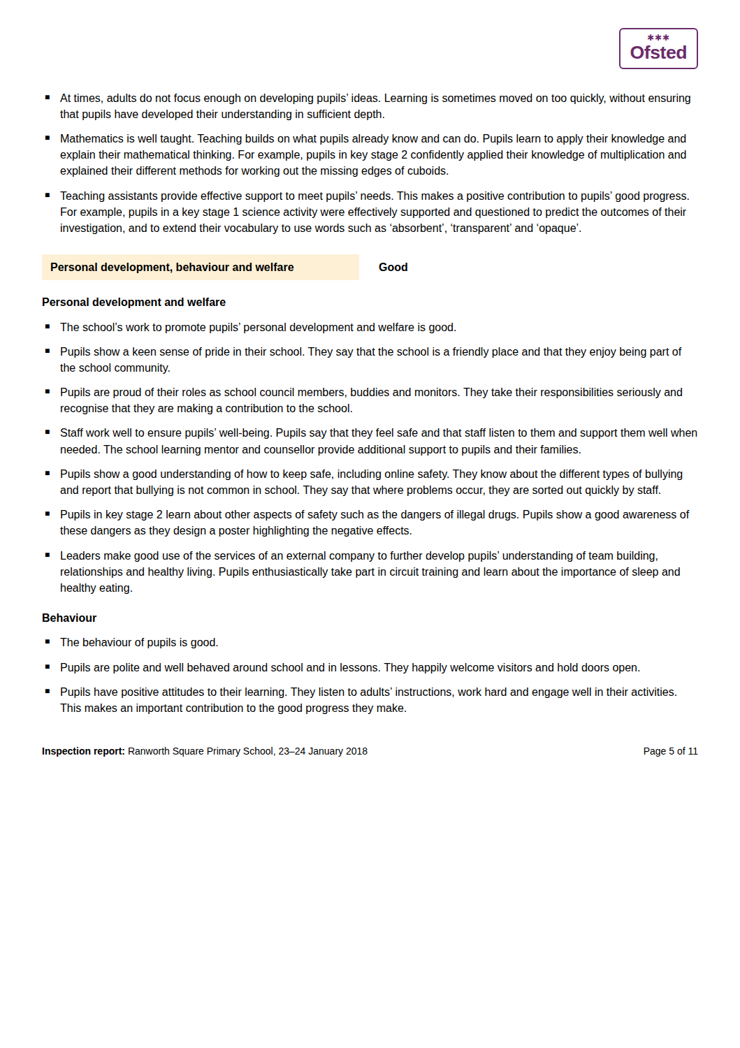✱✱✱ Ofsted
At times, adults do not focus enough on developing pupils’ ideas. Learning is sometimes moved on too quickly, without ensuring that pupils have developed their understanding in sufficient depth.
Mathematics is well taught. Teaching builds on what pupils already know and can do. Pupils learn to apply their knowledge and explain their mathematical thinking. For example, pupils in key stage 2 confidently applied their knowledge of multiplication and explained their different methods for working out the missing edges of cuboids.
Teaching assistants provide effective support to meet pupils’ needs. This makes a positive contribution to pupils’ good progress. For example, pupils in a key stage 1 science activity were effectively supported and questioned to predict the outcomes of their investigation, and to extend their vocabulary to use words such as ‘absorbent’, ‘transparent’ and ‘opaque’.
Personal development, behaviour and welfare
Good
Personal development and welfare
The school’s work to promote pupils’ personal development and welfare is good.
Pupils show a keen sense of pride in their school. They say that the school is a friendly place and that they enjoy being part of the school community.
Pupils are proud of their roles as school council members, buddies and monitors. They take their responsibilities seriously and recognise that they are making a contribution to the school.
Staff work well to ensure pupils’ well-being. Pupils say that they feel safe and that staff listen to them and support them well when needed. The school learning mentor and counsellor provide additional support to pupils and their families.
Pupils show a good understanding of how to keep safe, including online safety. They know about the different types of bullying and report that bullying is not common in school. They say that where problems occur, they are sorted out quickly by staff.
Pupils in key stage 2 learn about other aspects of safety such as the dangers of illegal drugs. Pupils show a good awareness of these dangers as they design a poster highlighting the negative effects.
Leaders make good use of the services of an external company to further develop pupils’ understanding of team building, relationships and healthy living. Pupils enthusiastically take part in circuit training and learn about the importance of sleep and healthy eating.
Behaviour
The behaviour of pupils is good.
Pupils are polite and well behaved around school and in lessons. They happily welcome visitors and hold doors open.
Pupils have positive attitudes to their learning. They listen to adults’ instructions, work hard and engage well in their activities. This makes an important contribution to the good progress they make.
Inspection report: Ranworth Square Primary School, 23–24 January 2018
Page 5 of 11